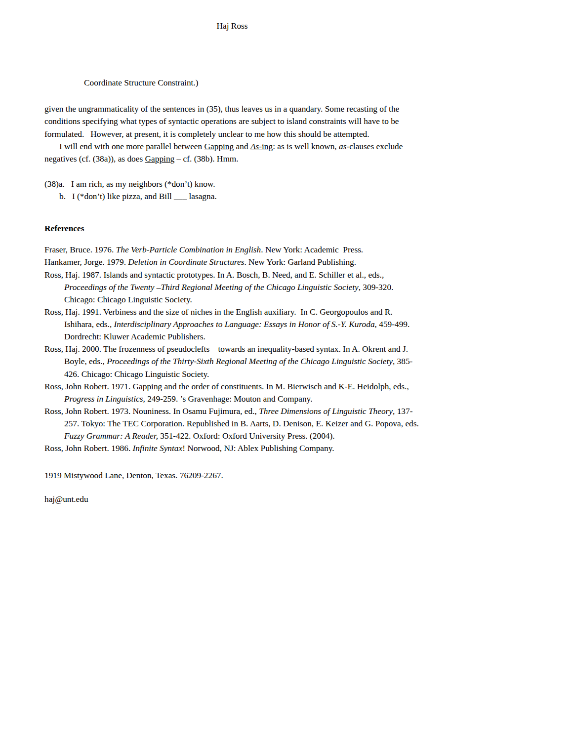Haj Ross
Coordinate Structure Constraint.)
given the ungrammaticality of the sentences in (35), thus leaves us in a quandary. Some recasting of the conditions specifying what types of syntactic operations are subject to island constraints will have to be formulated. However, at present, it is completely unclear to me how this should be attempted.
I will end with one more parallel between Gapping and As-ing: as is well known, as-clauses exclude negatives (cf. (38a)), as does Gapping – cf. (38b). Hmm.
(38)a. I am rich, as my neighbors (*don’t) know.
b. I (*don’t) like pizza, and Bill ___ lasagna.
References
Fraser, Bruce. 1976. The Verb-Particle Combination in English. New York: Academic Press.
Hankamer, Jorge. 1979. Deletion in Coordinate Structures. New York: Garland Publishing.
Ross, Haj. 1987. Islands and syntactic prototypes. In A. Bosch, B. Need, and E. Schiller et al., eds., Proceedings of the Twenty –Third Regional Meeting of the Chicago Linguistic Society, 309-320. Chicago: Chicago Linguistic Society.
Ross, Haj. 1991. Verbiness and the size of niches in the English auxiliary. In C. Georgopoulos and R. Ishihara, eds., Interdisciplinary Approaches to Language: Essays in Honor of S.-Y. Kuroda, 459-499. Dordrecht: Kluwer Academic Publishers.
Ross, Haj. 2000. The frozenness of pseudoclefts – towards an inequality-based syntax. In A. Okrent and J. Boyle, eds., Proceedings of the Thirty-Sixth Regional Meeting of the Chicago Linguistic Society, 385-426. Chicago: Chicago Linguistic Society.
Ross, John Robert. 1971. Gapping and the order of constituents. In M. Bierwisch and K-E. Heidolph, eds., Progress in Linguistics, 249-259. ’s Gravenhage: Mouton and Company.
Ross, John Robert. 1973. Nouniness. In Osamu Fujimura, ed., Three Dimensions of Linguistic Theory, 137-257. Tokyo: The TEC Corporation. Republished in B. Aarts, D. Denison, E. Keizer and G. Popova, eds. Fuzzy Grammar: A Reader, 351-422. Oxford: Oxford University Press. (2004).
Ross, John Robert. 1986. Infinite Syntax! Norwood, NJ: Ablex Publishing Company.
1919 Mistywood Lane, Denton, Texas. 76209-2267.
haj@unt.edu